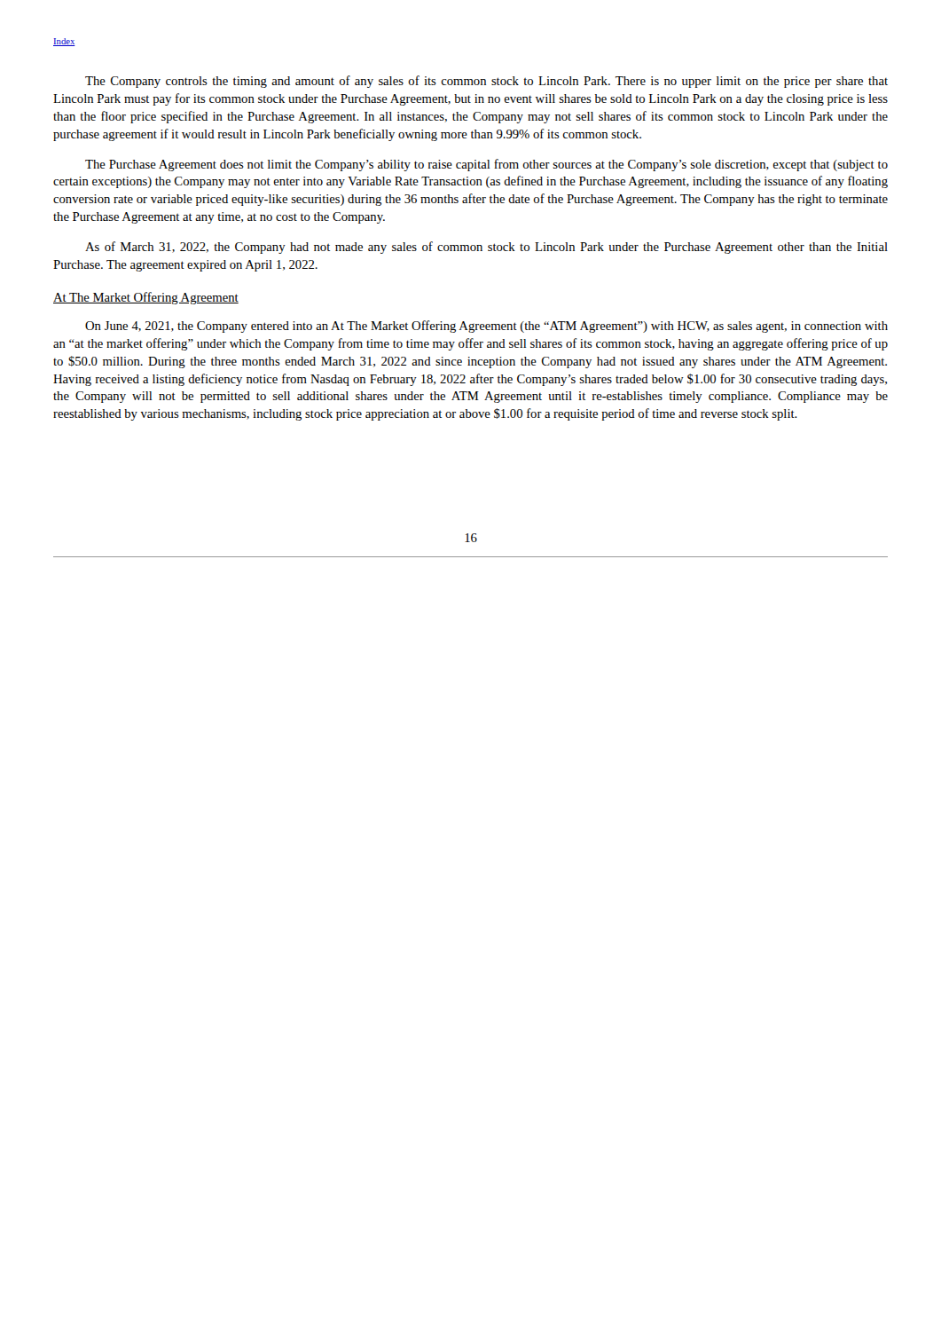Index
The Company controls the timing and amount of any sales of its common stock to Lincoln Park. There is no upper limit on the price per share that Lincoln Park must pay for its common stock under the Purchase Agreement, but in no event will shares be sold to Lincoln Park on a day the closing price is less than the floor price specified in the Purchase Agreement. In all instances, the Company may not sell shares of its common stock to Lincoln Park under the purchase agreement if it would result in Lincoln Park beneficially owning more than 9.99% of its common stock.
The Purchase Agreement does not limit the Company’s ability to raise capital from other sources at the Company’s sole discretion, except that (subject to certain exceptions) the Company may not enter into any Variable Rate Transaction (as defined in the Purchase Agreement, including the issuance of any floating conversion rate or variable priced equity-like securities) during the 36 months after the date of the Purchase Agreement. The Company has the right to terminate the Purchase Agreement at any time, at no cost to the Company.
As of March 31, 2022, the Company had not made any sales of common stock to Lincoln Park under the Purchase Agreement other than the Initial Purchase. The agreement expired on April 1, 2022.
At The Market Offering Agreement
On June 4, 2021, the Company entered into an At The Market Offering Agreement (the “ATM Agreement”) with HCW, as sales agent, in connection with an “at the market offering” under which the Company from time to time may offer and sell shares of its common stock, having an aggregate offering price of up to $50.0 million. During the three months ended March 31, 2022 and since inception the Company had not issued any shares under the ATM Agreement. Having received a listing deficiency notice from Nasdaq on February 18, 2022 after the Company’s shares traded below $1.00 for 30 consecutive trading days, the Company will not be permitted to sell additional shares under the ATM Agreement until it re-establishes timely compliance. Compliance may be reestablished by various mechanisms, including stock price appreciation at or above $1.00 for a requisite period of time and reverse stock split.
16